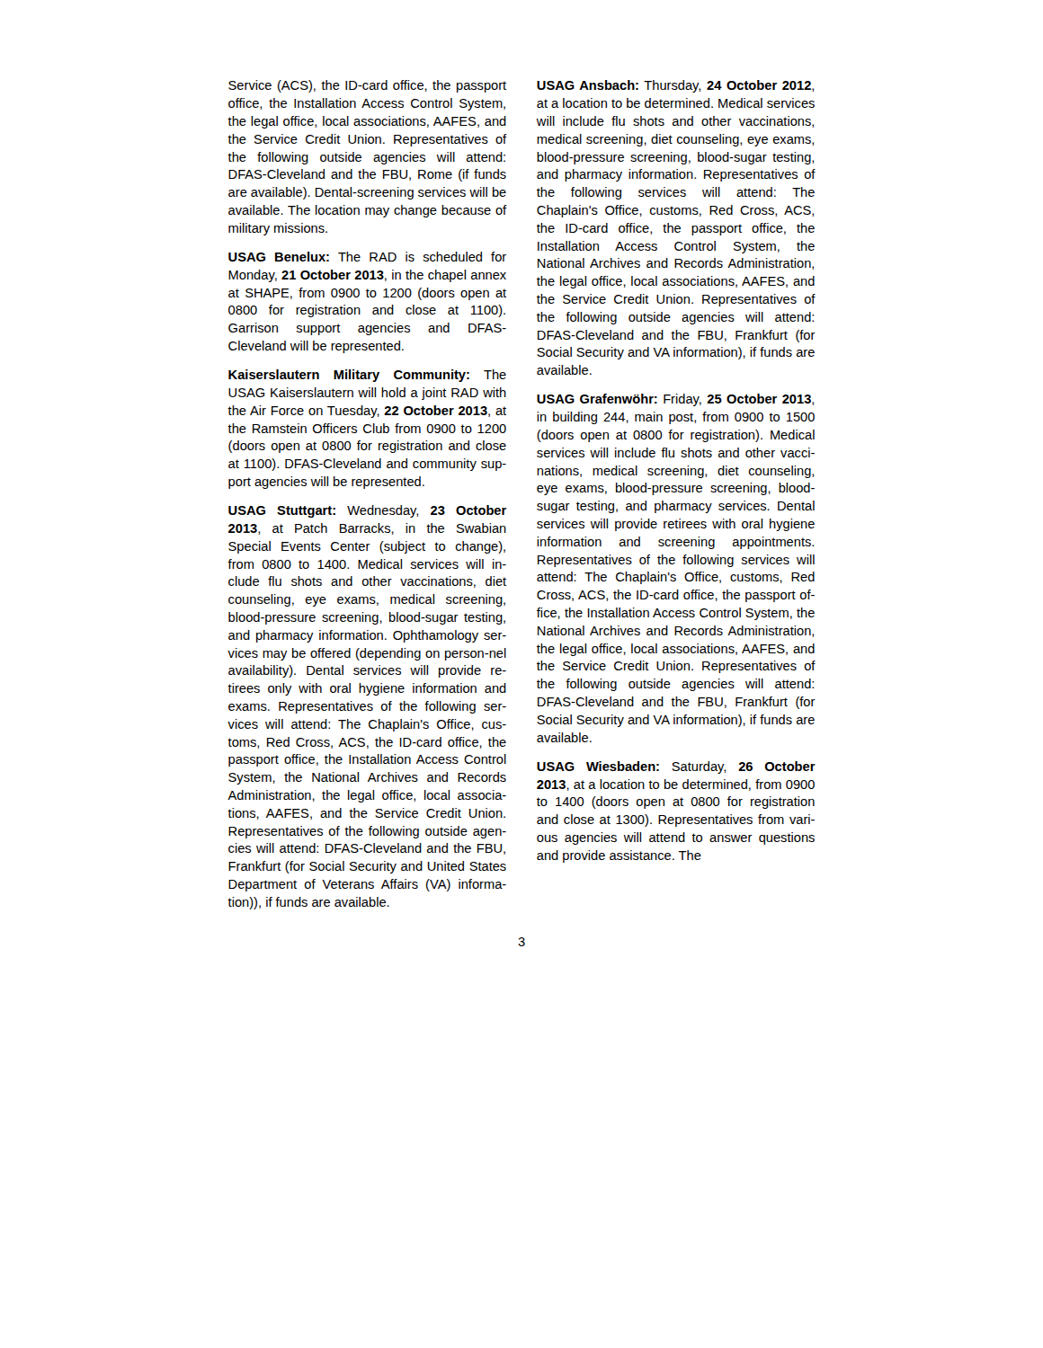Service (ACS), the ID-card office, the passport office, the Installation Access Control System, the legal office, local associations, AAFES, and the Service Credit Union. Representatives of the following outside agencies will attend: DFAS-Cleveland and the FBU, Rome (if funds are available). Dental-screening services will be available. The location may change because of military missions.
USAG Benelux: The RAD is scheduled for Monday, 21 October 2013, in the chapel annex at SHAPE, from 0900 to 1200 (doors open at 0800 for registration and close at 1100). Garrison support agencies and DFAS-Cleveland will be represented.
Kaiserslautern Military Community: The USAG Kaiserslautern will hold a joint RAD with the Air Force on Tuesday, 22 October 2013, at the Ramstein Officers Club from 0900 to 1200 (doors open at 0800 for registration and close at 1100). DFAS-Cleveland and community support agencies will be represented.
USAG Stuttgart: Wednesday, 23 October 2013, at Patch Barracks, in the Swabian Special Events Center (subject to change), from 0800 to 1400. Medical services will include flu shots and other vaccinations, diet counseling, eye exams, medical screening, blood-pressure screening, blood-sugar testing, and pharmacy information. Ophthamology services may be offered (depending on person-nel availability). Dental services will provide retirees only with oral hygiene information and exams. Representatives of the following services will attend: The Chaplain's Office, customs, Red Cross, ACS, the ID-card office, the passport office, the Installation Access Control System, the National Archives and Records Administration, the legal office, local associations, AAFES, and the Service Credit Union. Representatives of the following outside agencies will attend: DFAS-Cleveland and the FBU, Frankfurt (for Social Security and United States Department of Veterans Affairs (VA) information)), if funds are available.
USAG Ansbach: Thursday, 24 October 2012, at a location to be determined. Medical services will include flu shots and other vaccinations, medical screening, diet counseling, eye exams, blood-pressure screening, blood-sugar testing, and pharmacy information. Representatives of the following services will attend: The Chaplain's Office, customs, Red Cross, ACS, the ID-card office, the passport office, the Installation Access Control System, the National Archives and Records Administration, the legal office, local associations, AAFES, and the Service Credit Union. Representatives of the following outside agencies will attend: DFAS-Cleveland and the FBU, Frankfurt (for Social Security and VA information), if funds are available.
USAG Grafenwöhr: Friday, 25 October 2013, in building 244, main post, from 0900 to 1500 (doors open at 0800 for registration). Medical services will include flu shots and other vaccinations, medical screening, diet counseling, eye exams, blood-pressure screening, blood-sugar testing, and pharmacy services. Dental services will provide retirees with oral hygiene information and screening appointments. Representatives of the following services will attend: The Chaplain's Office, customs, Red Cross, ACS, the ID-card office, the passport office, the Installation Access Control System, the National Archives and Records Administration, the legal office, local associations, AAFES, and the Service Credit Union. Representatives of the following outside agencies will attend: DFAS-Cleveland and the FBU, Frankfurt (for Social Security and VA information), if funds are available.
USAG Wiesbaden: Saturday, 26 October 2013, at a location to be determined, from 0900 to 1400 (doors open at 0800 for registration and close at 1300). Representatives from various agencies will attend to answer questions and provide assistance. The
3